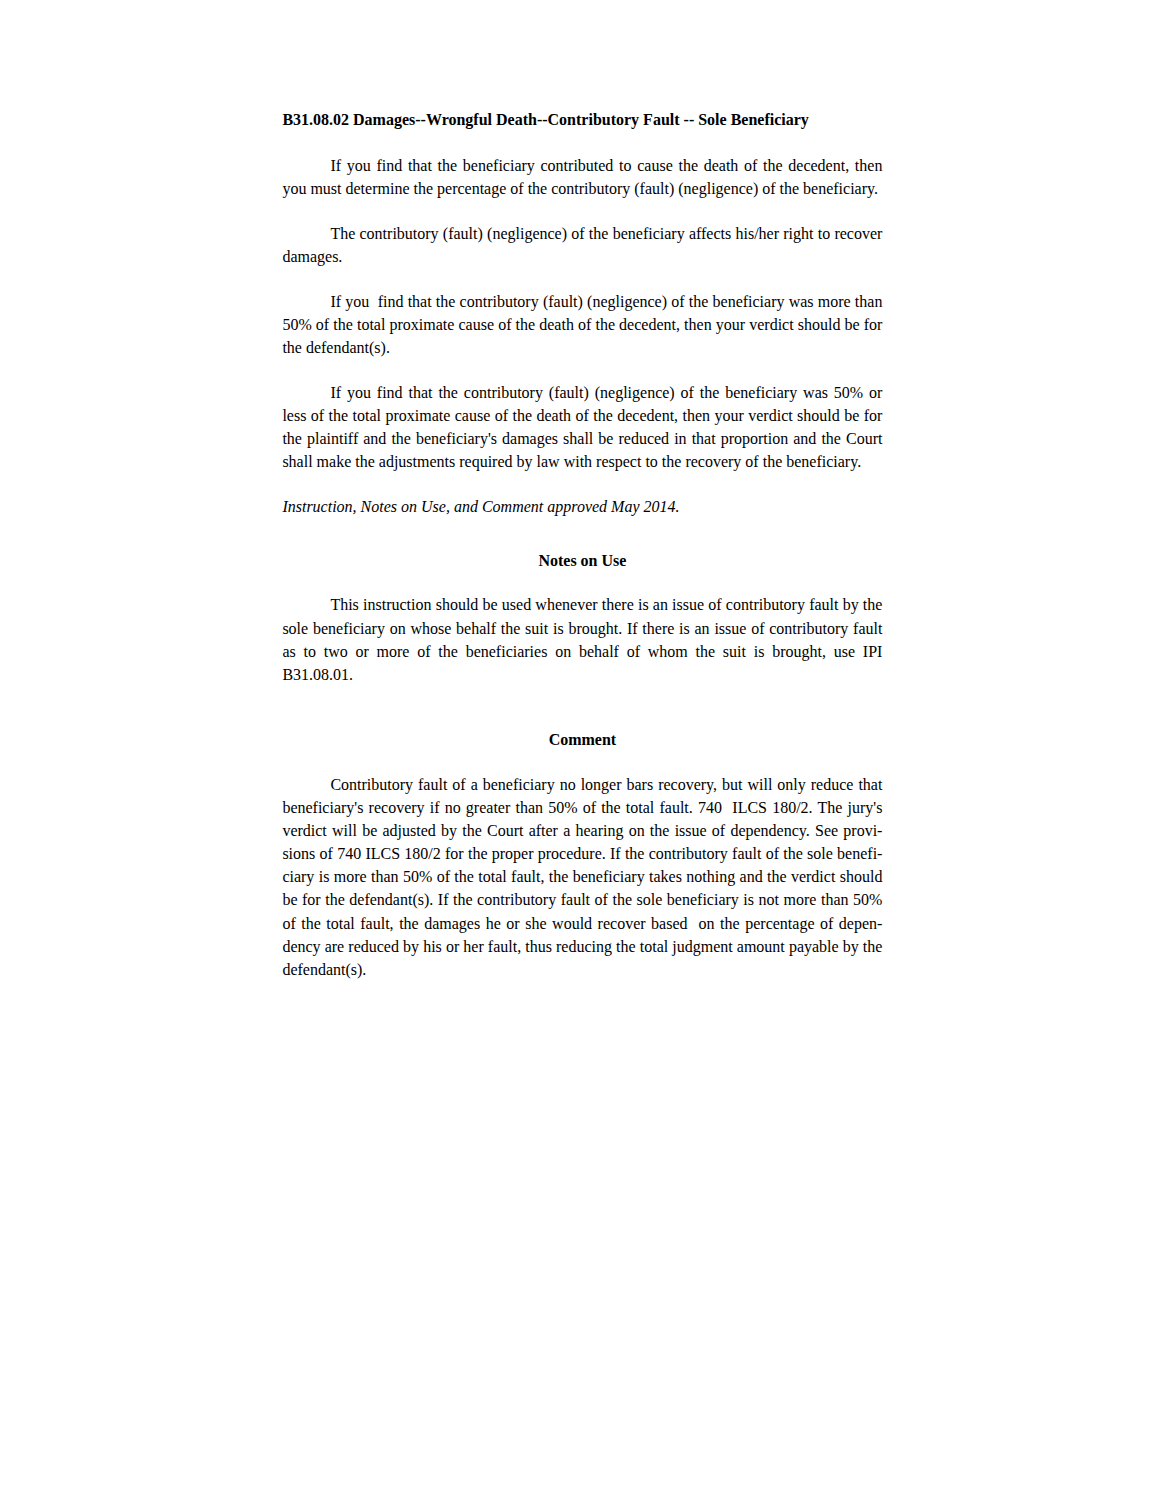B31.08.02 Damages--Wrongful Death--Contributory Fault -- Sole Beneficiary
If you find that the beneficiary contributed to cause the death of the decedent, then you must determine the percentage of the contributory (fault) (negligence) of the beneficiary.
The contributory (fault) (negligence) of the beneficiary affects his/her right to recover damages.
If you find that the contributory (fault) (negligence) of the beneficiary was more than 50% of the total proximate cause of the death of the decedent, then your verdict should be for the defendant(s).
If you find that the contributory (fault) (negligence) of the beneficiary was 50% or less of the total proximate cause of the death of the decedent, then your verdict should be for the plaintiff and the beneficiary's damages shall be reduced in that proportion and the Court shall make the adjustments required by law with respect to the recovery of the beneficiary.
Instruction, Notes on Use, and Comment approved May 2014.
Notes on Use
This instruction should be used whenever there is an issue of contributory fault by the sole beneficiary on whose behalf the suit is brought. If there is an issue of contributory fault as to two or more of the beneficiaries on behalf of whom the suit is brought, use IPI B31.08.01.
Comment
Contributory fault of a beneficiary no longer bars recovery, but will only reduce that beneficiary's recovery if no greater than 50% of the total fault. 740 ILCS 180/2. The jury's verdict will be adjusted by the Court after a hearing on the issue of dependency. See provisions of 740 ILCS 180/2 for the proper procedure. If the contributory fault of the sole beneficiary is more than 50% of the total fault, the beneficiary takes nothing and the verdict should be for the defendant(s). If the contributory fault of the sole beneficiary is not more than 50% of the total fault, the damages he or she would recover based on the percentage of dependency are reduced by his or her fault, thus reducing the total judgment amount payable by the defendant(s).